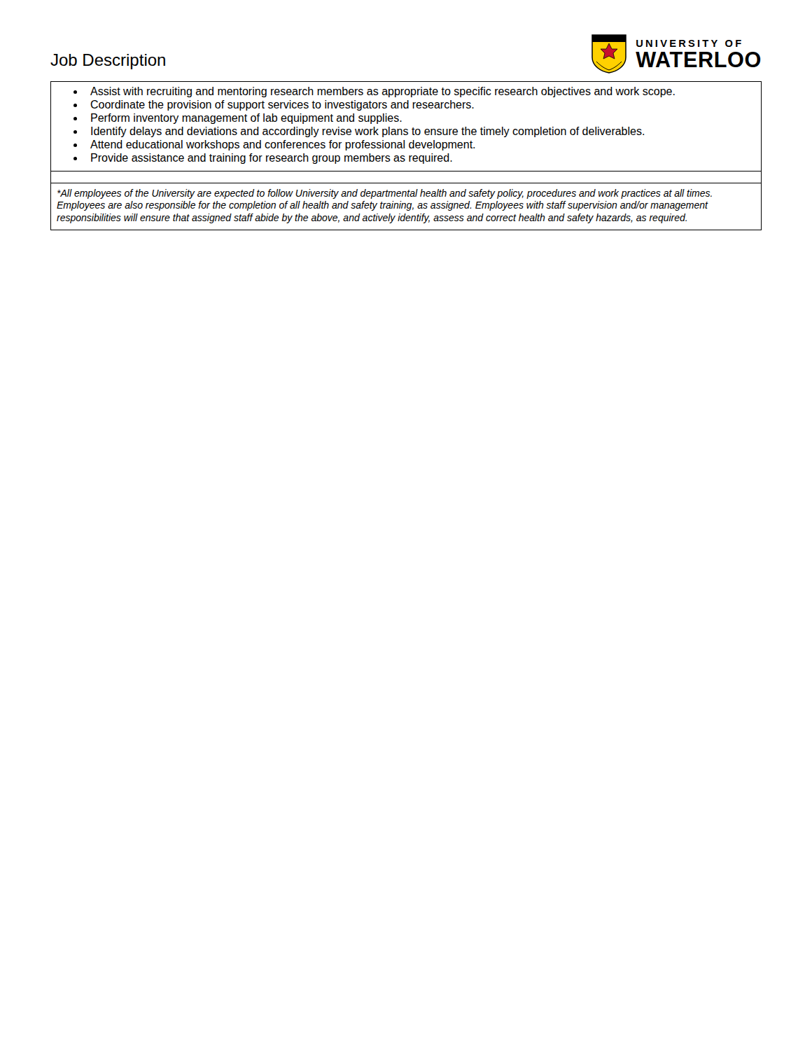Job Description
UNIVERSITY OF WATERLOO
| Assist with recruiting and mentoring research members as appropriate to specific research objectives and work scope. Coordinate the provision of support services to investigators and researchers. Perform inventory management of lab equipment and supplies. Identify delays and deviations and accordingly revise work plans to ensure the timely completion of deliverables. Attend educational workshops and conferences for professional development. Provide assistance and training for research group members as required. |
| *All employees of the University are expected to follow University and departmental health and safety policy, procedures and work practices at all times. Employees are also responsible for the completion of all health and safety training, as assigned. Employees with staff supervision and/or management responsibilities will ensure that assigned staff abide by the above, and actively identify, assess and correct health and safety hazards, as required. |